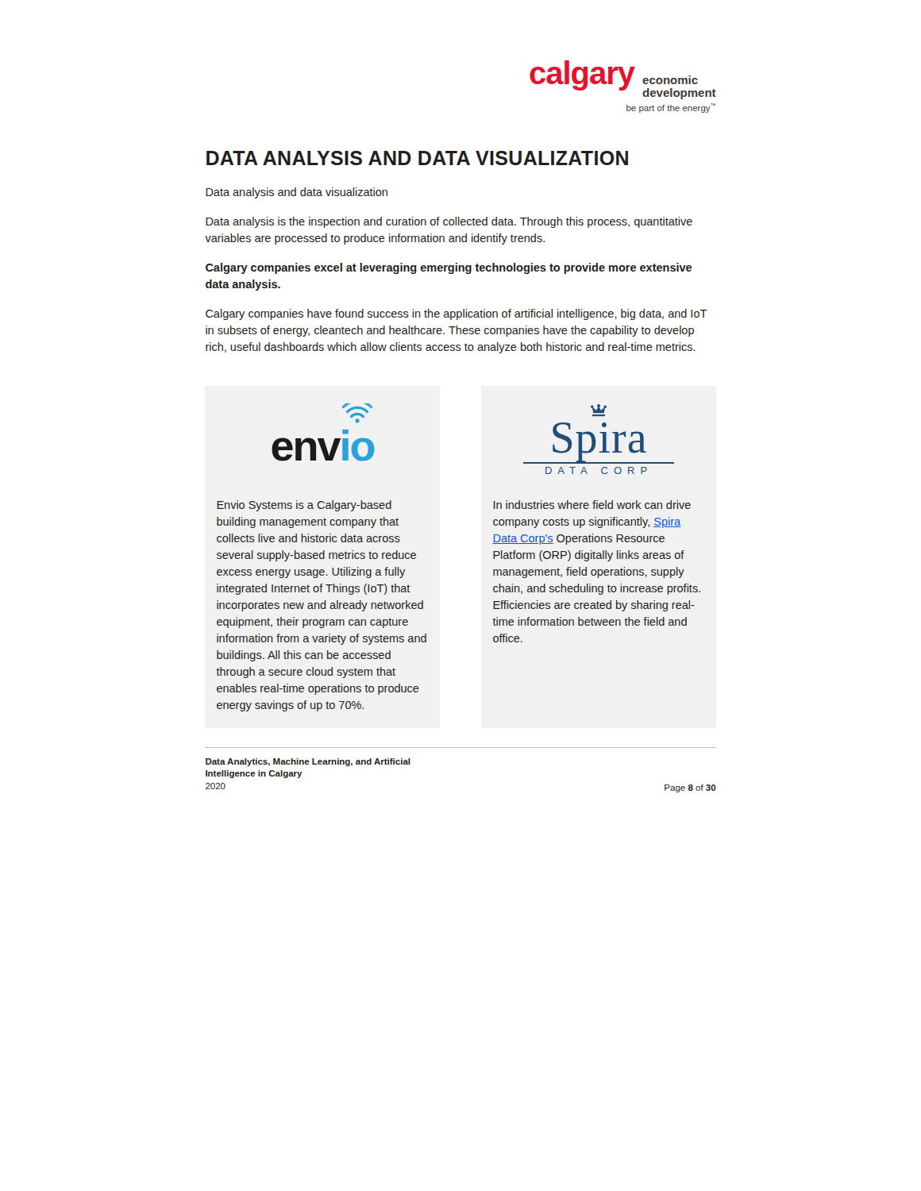calgary economic
development
be part of the energy™
DATA ANALYSIS AND DATA VISUALIZATION
Data analysis and data visualization
Data analysis is the inspection and curation of collected data. Through this process, quantitative variables are processed to produce information and identify trends.
Calgary companies excel at leveraging emerging technologies to provide more extensive data analysis.
Calgary companies have found success in the application of artificial intelligence, big data, and IoT in subsets of energy, cleantech and healthcare. These companies have the capability to develop rich, useful dashboards which allow clients access to analyze both historic and real-time metrics.
env io
Envio Systems is a Calgary-based building management company that collects live and historic data across several supply-based metrics to reduce excess energy usage. Utilizing a fully integrated Internet of Things (IoT) that incorporates new and already networked equipment, their program can capture information from a variety of systems and buildings. All this can be accessed through a secure cloud system that enables real-time operations to produce energy savings of up to 70%.
Spira
DATA CORP
In industries where field work can drive company costs up significantly, Spira Data Corp's Operations Resource Platform (ORP) digitally links areas of management, field operations, supply chain, and scheduling to increase profits. Efficiencies are created by sharing real-time information between the field and office.
Data Analytics, Machine Learning, and Artificial
Intelligence in Calgary
2020
Page 8 of 30